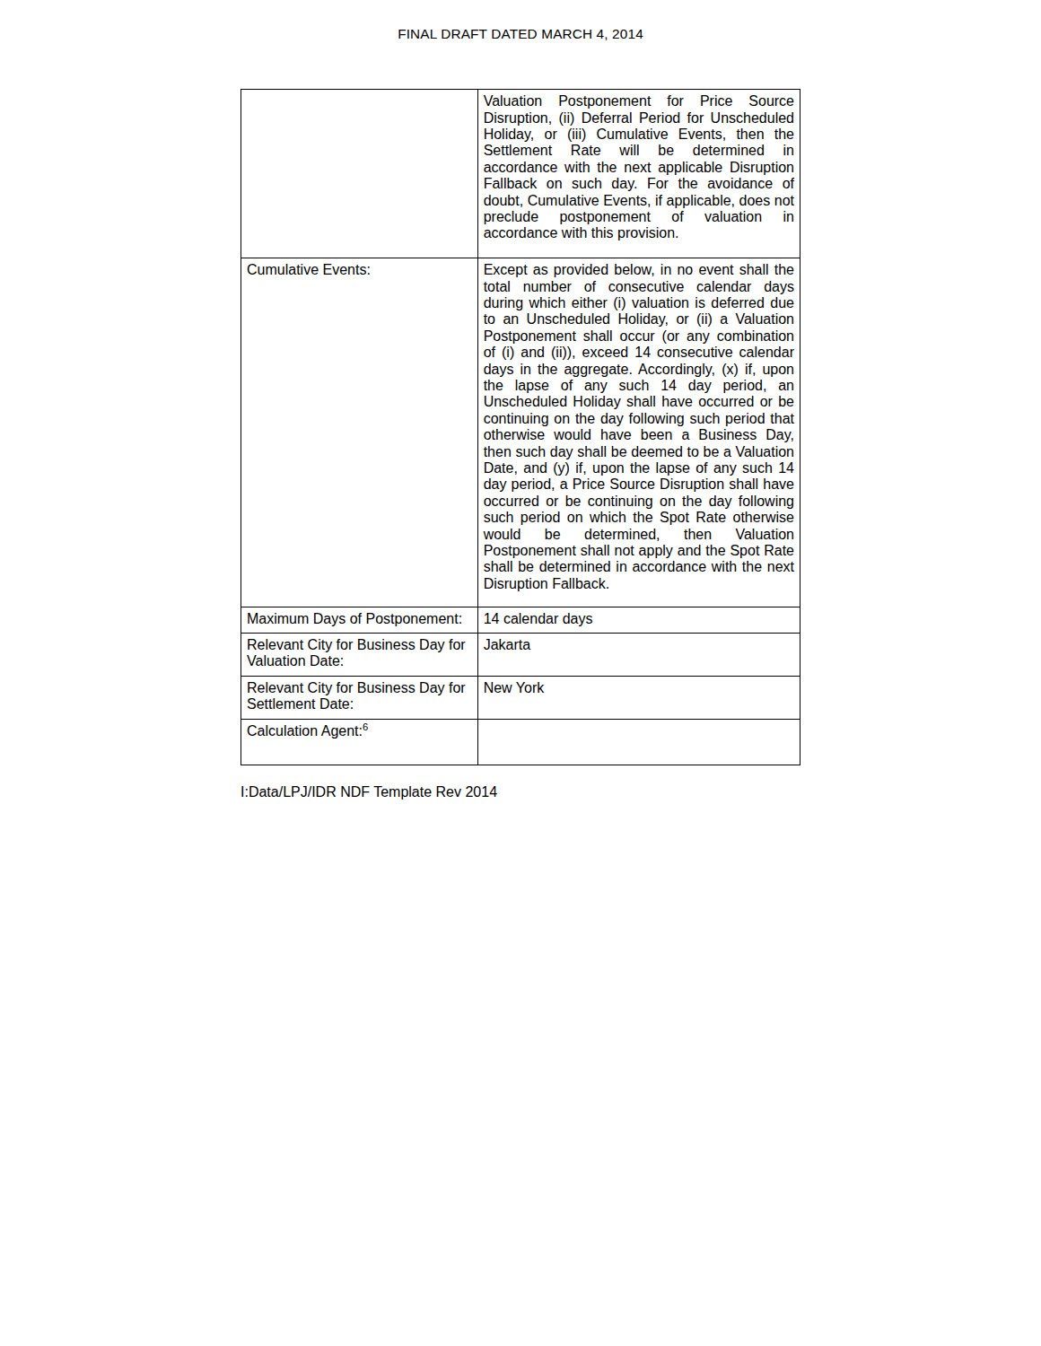FINAL DRAFT DATED MARCH 4, 2014
| | Valuation Postponement for Price Source Disruption, (ii) Deferral Period for Unscheduled Holiday, or (iii) Cumulative Events, then the Settlement Rate will be determined in accordance with the next applicable Disruption Fallback on such day. For the avoidance of doubt, Cumulative Events, if applicable, does not preclude postponement of valuation in accordance with this provision. |
| Cumulative Events: | Except as provided below, in no event shall the total number of consecutive calendar days during which either (i) valuation is deferred due to an Unscheduled Holiday, or (ii) a Valuation Postponement shall occur (or any combination of (i) and (ii)), exceed 14 consecutive calendar days in the aggregate. Accordingly, (x) if, upon the lapse of any such 14 day period, an Unscheduled Holiday shall have occurred or be continuing on the day following such period that otherwise would have been a Business Day, then such day shall be deemed to be a Valuation Date, and (y) if, upon the lapse of any such 14 day period, a Price Source Disruption shall have occurred or be continuing on the day following such period on which the Spot Rate otherwise would be determined, then Valuation Postponement shall not apply and the Spot Rate shall be determined in accordance with the next Disruption Fallback. |
| Maximum Days of Postponement: | 14 calendar days |
| Relevant City for Business Day for Valuation Date: | Jakarta |
| Relevant City for Business Day for Settlement Date: | New York |
| Calculation Agent: 6 | |
I:Data/LPJ/IDR NDF Template Rev 2014